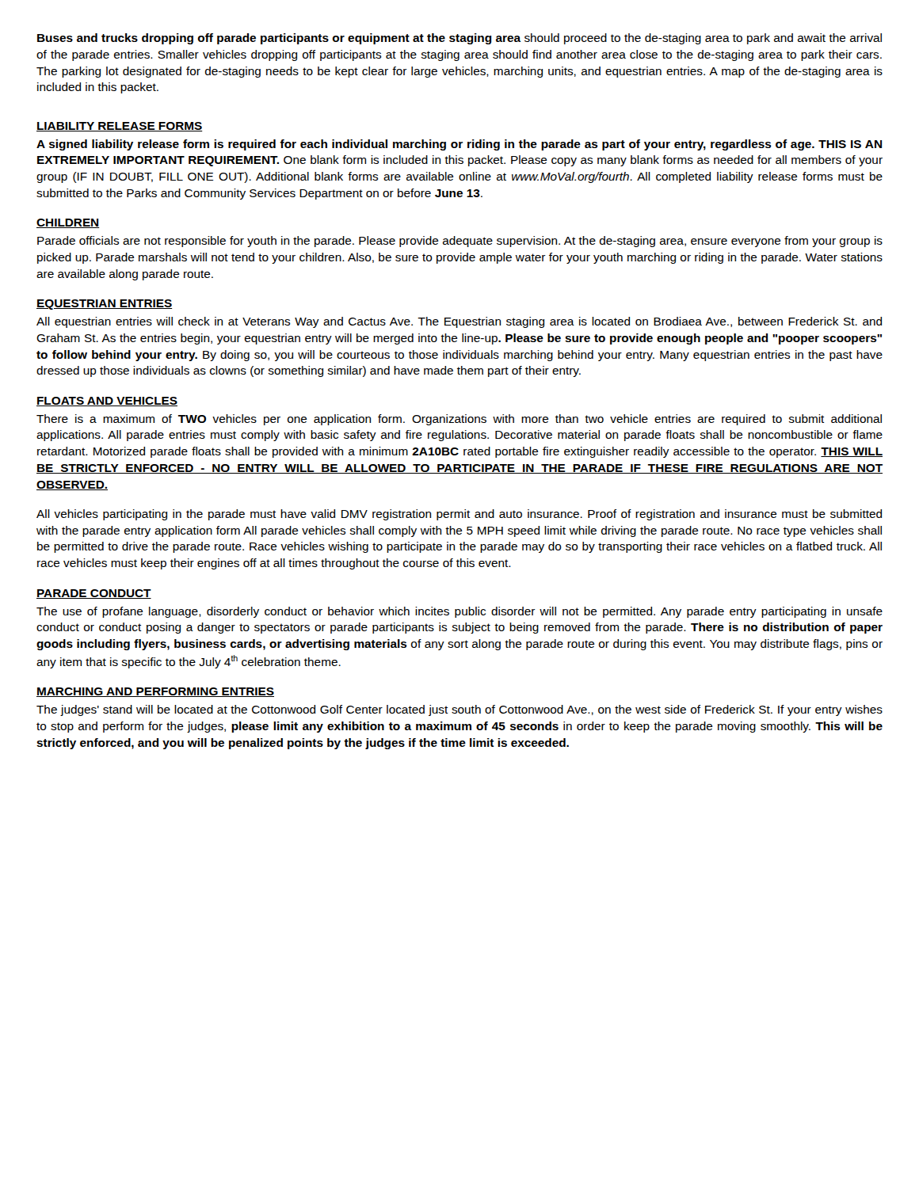Buses and trucks dropping off parade participants or equipment at the staging area should proceed to the de-staging area to park and await the arrival of the parade entries. Smaller vehicles dropping off participants at the staging area should find another area close to the de-staging area to park their cars. The parking lot designated for de-staging needs to be kept clear for large vehicles, marching units, and equestrian entries. A map of the de-staging area is included in this packet.
LIABILITY RELEASE FORMS
A signed liability release form is required for each individual marching or riding in the parade as part of your entry, regardless of age. THIS IS AN EXTREMELY IMPORTANT REQUIREMENT. One blank form is included in this packet. Please copy as many blank forms as needed for all members of your group (IF IN DOUBT, FILL ONE OUT). Additional blank forms are available online at www.MoVal.org/fourth. All completed liability release forms must be submitted to the Parks and Community Services Department on or before June 13.
CHILDREN
Parade officials are not responsible for youth in the parade. Please provide adequate supervision. At the de-staging area, ensure everyone from your group is picked up. Parade marshals will not tend to your children. Also, be sure to provide ample water for your youth marching or riding in the parade. Water stations are available along parade route.
EQUESTRIAN ENTRIES
All equestrian entries will check in at Veterans Way and Cactus Ave. The Equestrian staging area is located on Brodiaea Ave., between Frederick St. and Graham St. As the entries begin, your equestrian entry will be merged into the line-up. Please be sure to provide enough people and "pooper scoopers" to follow behind your entry. By doing so, you will be courteous to those individuals marching behind your entry. Many equestrian entries in the past have dressed up those individuals as clowns (or something similar) and have made them part of their entry.
FLOATS AND VEHICLES
There is a maximum of TWO vehicles per one application form. Organizations with more than two vehicle entries are required to submit additional applications. All parade entries must comply with basic safety and fire regulations. Decorative material on parade floats shall be noncombustible or flame retardant. Motorized parade floats shall be provided with a minimum 2A10BC rated portable fire extinguisher readily accessible to the operator. THIS WILL BE STRICTLY ENFORCED - NO ENTRY WILL BE ALLOWED TO PARTICIPATE IN THE PARADE IF THESE FIRE REGULATIONS ARE NOT OBSERVED.
All vehicles participating in the parade must have valid DMV registration permit and auto insurance. Proof of registration and insurance must be submitted with the parade entry application form All parade vehicles shall comply with the 5 MPH speed limit while driving the parade route. No race type vehicles shall be permitted to drive the parade route. Race vehicles wishing to participate in the parade may do so by transporting their race vehicles on a flatbed truck. All race vehicles must keep their engines off at all times throughout the course of this event.
PARADE CONDUCT
The use of profane language, disorderly conduct or behavior which incites public disorder will not be permitted. Any parade entry participating in unsafe conduct or conduct posing a danger to spectators or parade participants is subject to being removed from the parade. There is no distribution of paper goods including flyers, business cards, or advertising materials of any sort along the parade route or during this event. You may distribute flags, pins or any item that is specific to the July 4th celebration theme.
MARCHING AND PERFORMING ENTRIES
The judges' stand will be located at the Cottonwood Golf Center located just south of Cottonwood Ave., on the west side of Frederick St. If your entry wishes to stop and perform for the judges, please limit any exhibition to a maximum of 45 seconds in order to keep the parade moving smoothly. This will be strictly enforced, and you will be penalized points by the judges if the time limit is exceeded.